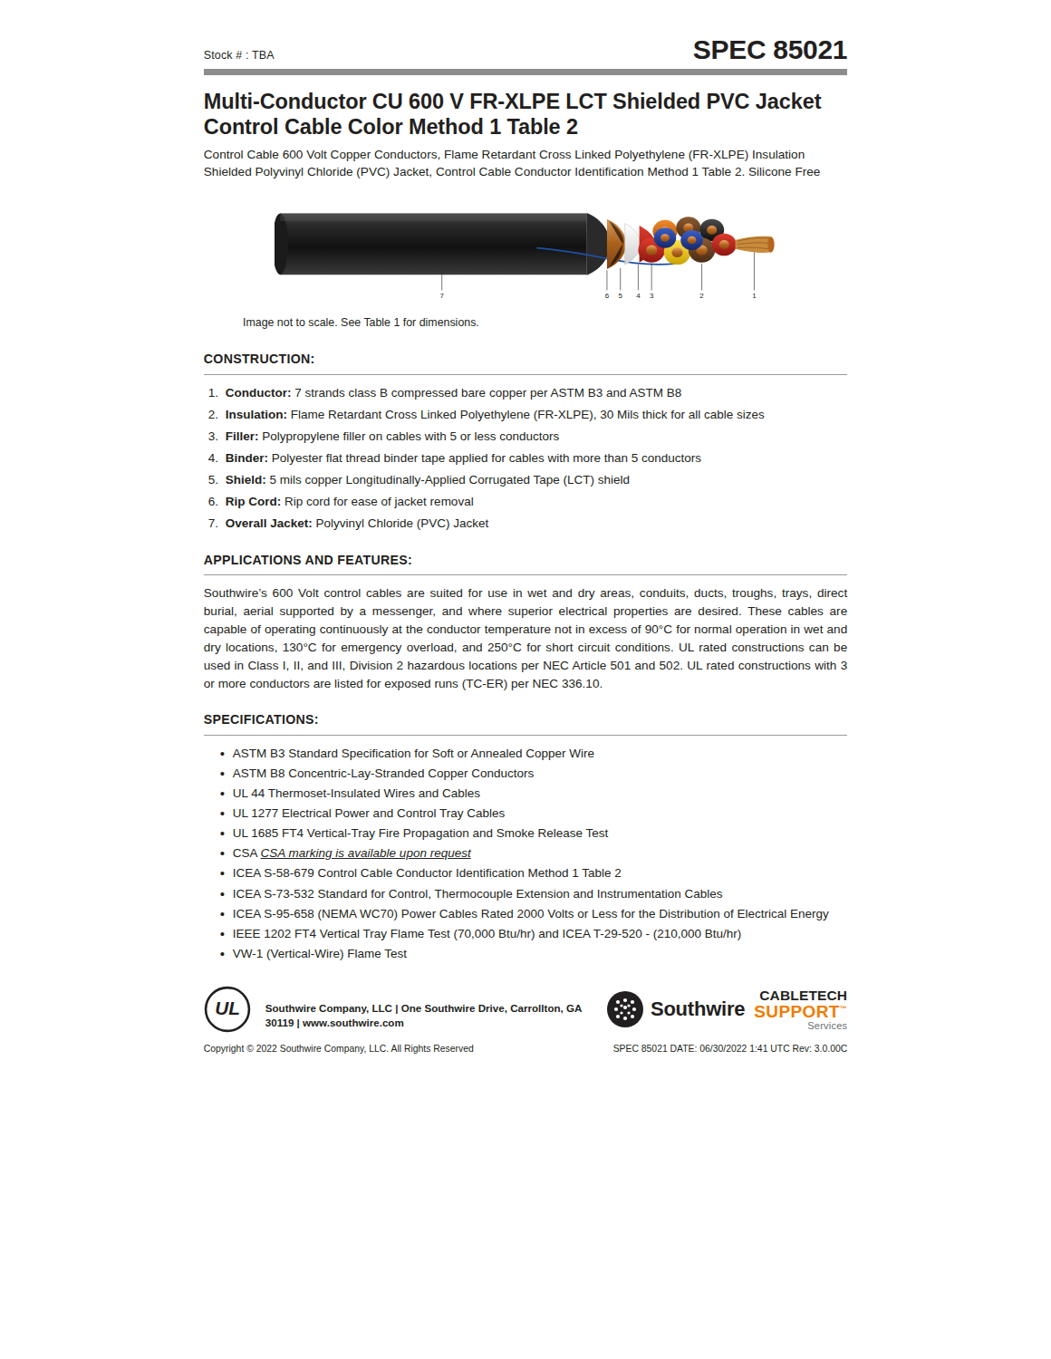Stock # : TBA
SPEC 85021
Multi-Conductor CU 600 V FR-XLPE LCT Shielded PVC Jacket Control Cable Color Method 1 Table 2
Control Cable 600 Volt Copper Conductors, Flame Retardant Cross Linked Polyethylene (FR-XLPE) Insulation Shielded Polyvinyl Chloride (PVC) Jacket, Control Cable Conductor Identification Method 1 Table 2. Silicone Free
7 6 5 4 3 2 1
Image not to scale. See Table 1 for dimensions.
CONSTRUCTION:
Conductor: 7 strands class B compressed bare copper per ASTM B3 and ASTM B8
Insulation: Flame Retardant Cross Linked Polyethylene (FR-XLPE), 30 Mils thick for all cable sizes
Filler: Polypropylene filler on cables with 5 or less conductors
Binder: Polyester flat thread binder tape applied for cables with more than 5 conductors
Shield: 5 mils copper Longitudinally-Applied Corrugated Tape (LCT) shield
Rip Cord: Rip cord for ease of jacket removal
Overall Jacket: Polyvinyl Chloride (PVC) Jacket
APPLICATIONS AND FEATURES:
Southwire’s 600 Volt control cables are suited for use in wet and dry areas, conduits, ducts, troughs, trays, direct burial, aerial supported by a messenger, and where superior electrical properties are desired. These cables are capable of operating continuously at the conductor temperature not in excess of 90°C for normal operation in wet and dry locations, 130°C for emergency overload, and 250°C for short circuit conditions. UL rated constructions can be used in Class I, II, and III, Division 2 hazardous locations per NEC Article 501 and 502. UL rated constructions with 3 or more conductors are listed for exposed runs (TC-ER) per NEC 336.10.
SPECIFICATIONS:
ASTM B3 Standard Specification for Soft or Annealed Copper Wire
ASTM B8 Concentric-Lay-Stranded Copper Conductors
UL 44 Thermoset-Insulated Wires and Cables
UL 1277 Electrical Power and Control Tray Cables
UL 1685 FT4 Vertical-Tray Fire Propagation and Smoke Release Test
CSA CSA marking is available upon request
ICEA S-58-679 Control Cable Conductor Identification Method 1 Table 2
ICEA S-73-532 Standard for Control, Thermocouple Extension and Instrumentation Cables
ICEA S-95-658 (NEMA WC70) Power Cables Rated 2000 Volts or Less for the Distribution of Electrical Energy
IEEE 1202 FT4 Vertical Tray Flame Test (70,000 Btu/hr) and ICEA T-29-520 - (210,000 Btu/hr)
VW-1 (Vertical-Wire) Flame Test
UL
Southwire Company, LLC | One Southwire Drive, Carrollton, GA 30119 | www.southwire.com
Southwire
CABLETECH
SUPPORT™
Services
Copyright © 2022 Southwire Company, LLC. All Rights Reserved SPEC 85021 DATE: 06/30/2022 1:41 UTC Rev: 3.0.00C